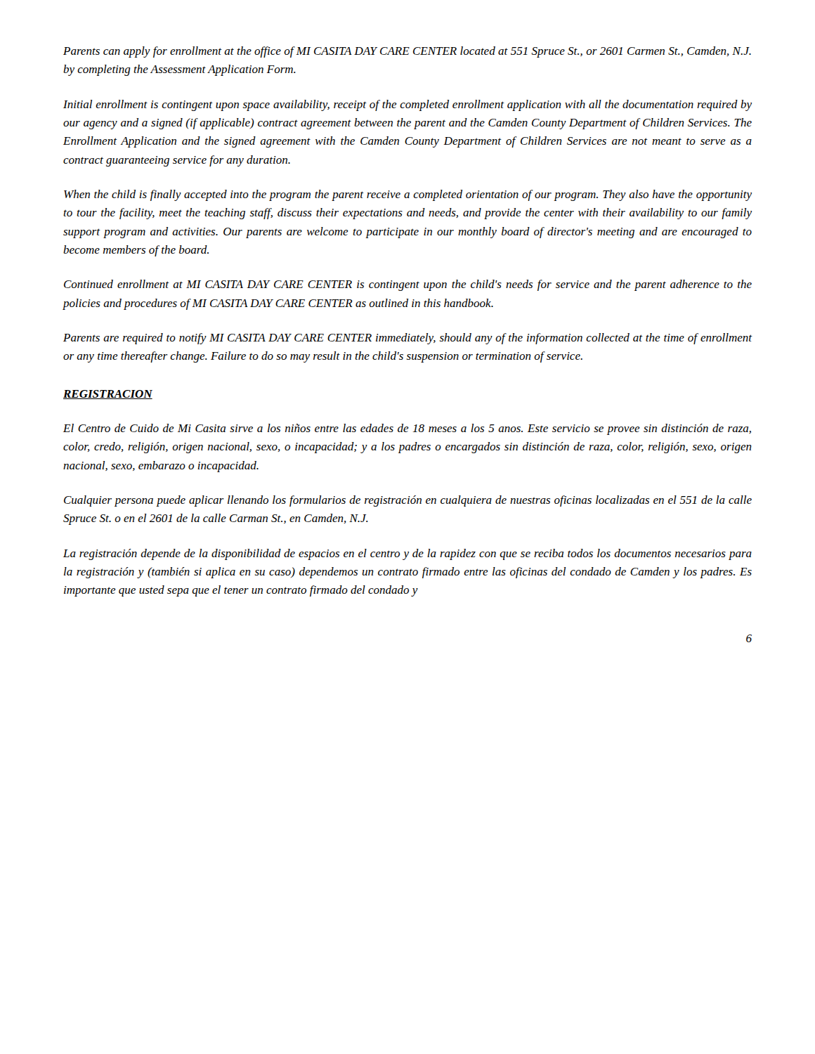Parents can apply for enrollment at the office of MI CASITA DAY CARE CENTER located at 551 Spruce St., or 2601 Carmen St., Camden, N.J. by completing the Assessment Application Form.
Initial enrollment is contingent upon space availability, receipt of the completed enrollment application with all the documentation required by our agency and a signed (if applicable) contract agreement between the parent and the Camden County Department of Children Services. The Enrollment Application and the signed agreement with the Camden County Department of Children Services are not meant to serve as a contract guaranteeing service for any duration.
When the child is finally accepted into the program the parent receive a completed orientation of our program. They also have the opportunity to tour the facility, meet the teaching staff, discuss their expectations and needs, and provide the center with their availability to our family support program and activities. Our parents are welcome to participate in our monthly board of director's meeting and are encouraged to become members of the board.
Continued enrollment at MI CASITA DAY CARE CENTER is contingent upon the child's needs for service and the parent adherence to the policies and procedures of MI CASITA DAY CARE CENTER as outlined in this handbook.
Parents are required to notify MI CASITA DAY CARE CENTER immediately, should any of the information collected at the time of enrollment or any time thereafter change. Failure to do so may result in the child's suspension or termination of service.
REGISTRACION
El Centro de Cuido de Mi Casita sirve a los niños entre las edades de 18 meses a los 5 anos. Este servicio se provee sin distinción de raza, color, credo, religión, origen nacional, sexo, o incapacidad; y a los padres o encargados sin distinción de raza, color, religión, sexo, origen nacional, sexo, embarazo o incapacidad.
Cualquier persona puede aplicar llenando los formularios de registración en cualquiera de nuestras oficinas localizadas en el 551 de la calle Spruce St. o en el 2601 de la calle Carman St., en Camden, N.J.
La registración depende de la disponibilidad de espacios en el centro y de la rapidez con que se reciba todos los documentos necesarios para la registración y (también si aplica en su caso) dependemos un contrato firmado entre las oficinas del condado de Camden y los padres. Es importante que usted sepa que el tener un contrato firmado del condado y
6